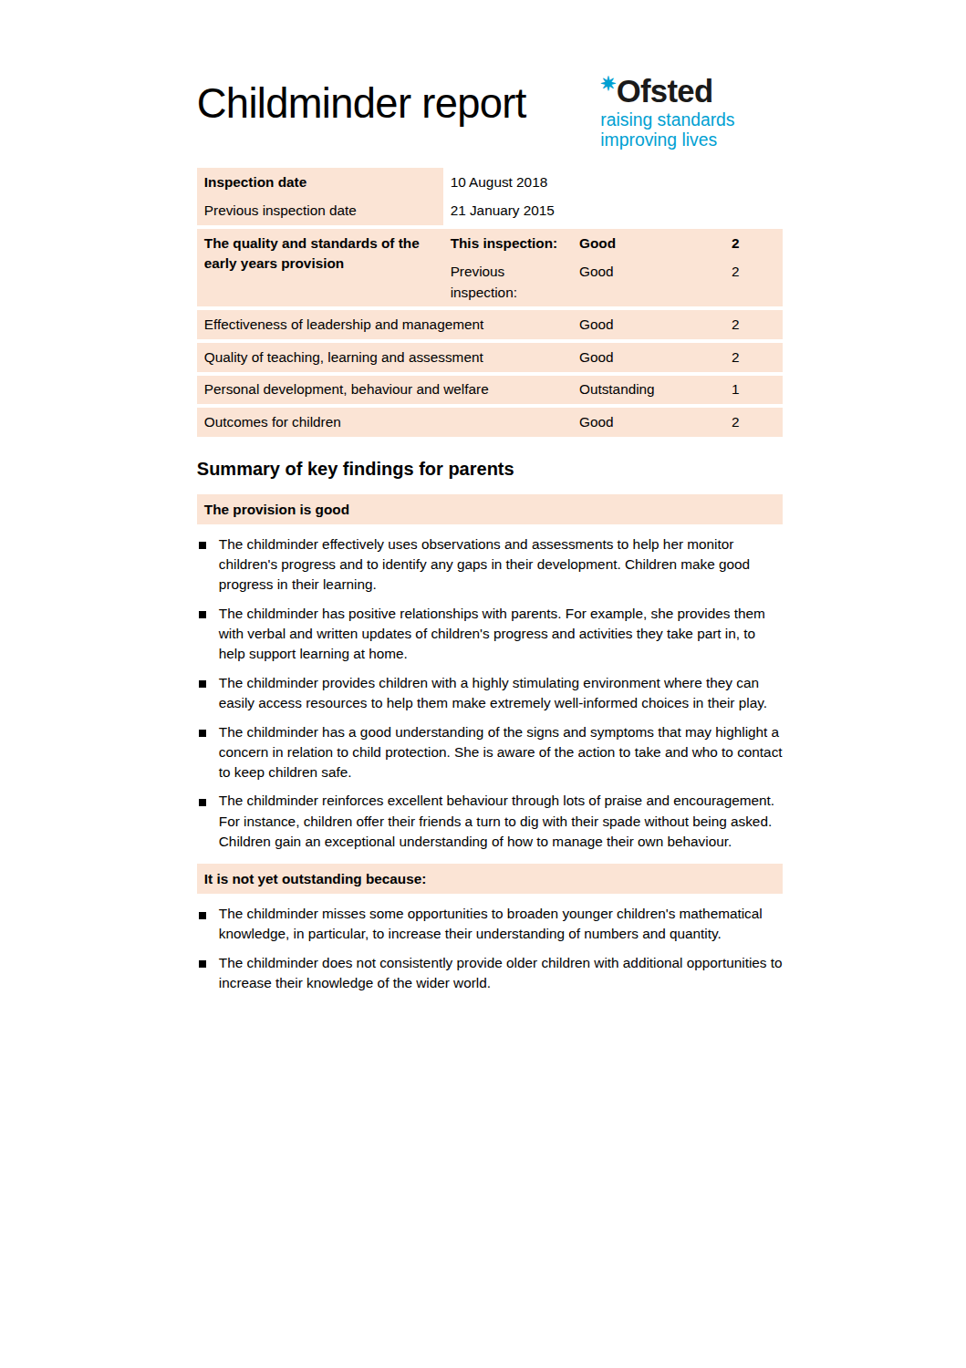Childminder report
✷Ofsted
raising standards
improving lives
| Inspection date | 10 August 2018 |
| Previous inspection date | 21 January 2015 |
| The quality and standards of the early years provision | This inspection: | Good | 2 |
| Previous inspection: | Good | 2 |
| Effectiveness of leadership and management | Good | 2 |
| Quality of teaching, learning and assessment | Good | 2 |
| Personal development, behaviour and welfare | Outstanding | 1 |
| Outcomes for children | Good | 2 |
Summary of key findings for parents
The provision is good
The childminder effectively uses observations and assessments to help her monitor children's progress and to identify any gaps in their development. Children make good progress in their learning.
The childminder has positive relationships with parents. For example, she provides them with verbal and written updates of children's progress and activities they take part in, to help support learning at home.
The childminder provides children with a highly stimulating environment where they can easily access resources to help them make extremely well-informed choices in their play.
The childminder has a good understanding of the signs and symptoms that may highlight a concern in relation to child protection. She is aware of the action to take and who to contact to keep children safe.
The childminder reinforces excellent behaviour through lots of praise and encouragement. For instance, children offer their friends a turn to dig with their spade without being asked. Children gain an exceptional understanding of how to manage their own behaviour.
It is not yet outstanding because:
The childminder misses some opportunities to broaden younger children's mathematical knowledge, in particular, to increase their understanding of numbers and quantity.
The childminder does not consistently provide older children with additional opportunities to increase their knowledge of the wider world.